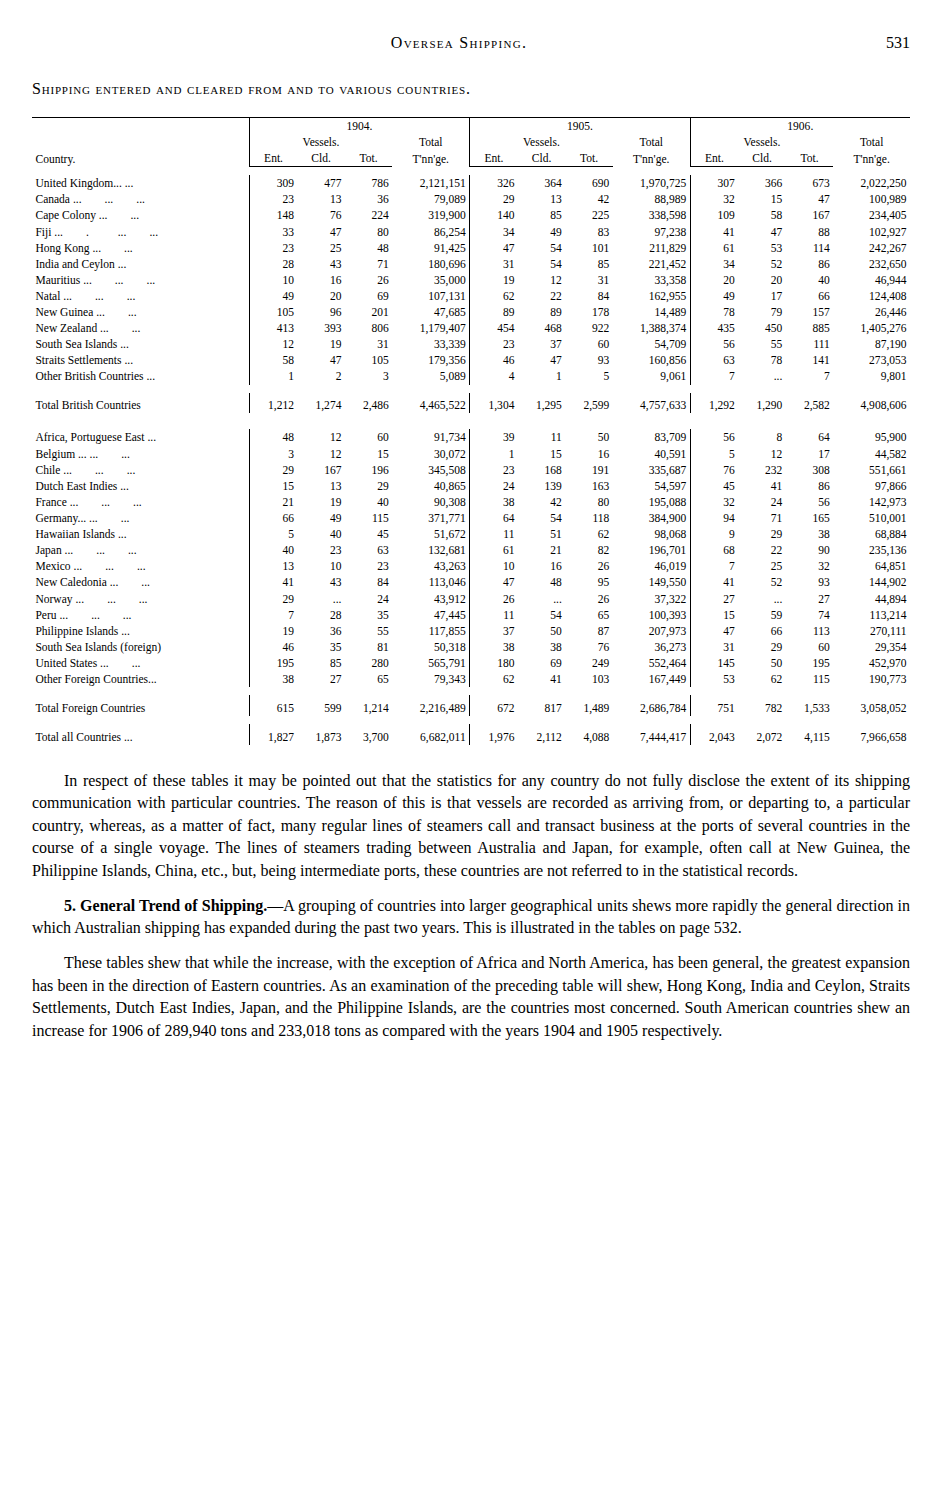Oversea Shipping. 531
Shipping entered and cleared from and to various countries.
| Country. | 1904. | 1905. | 1906. |
| --- | --- | --- | --- |
| Vessels. | Total T'nn'ge. | Vessels. | Total T'nn'ge. | Vessels. | Total T'nn'ge. |
| Ent. | Cld. | Tot. | Ent. | Cld. | Tot. | Ent. | Cld. | Tot. |
| United Kingdom... ... | 309 | 477 | 786 | 2,121,151 | 326 | 364 | 690 | 1,970,725 | 307 | 366 | 673 | 2,022,250 |
| Canada ... ... ... | 23 | 13 | 36 | 79,089 | 29 | 13 | 42 | 88,989 | 32 | 15 | 47 | 100,989 |
| Cape Colony ... ... | 148 | 76 | 224 | 319,900 | 140 | 85 | 225 | 338,598 | 109 | 58 | 167 | 234,405 |
| Fiji ... . ... ... | 33 | 47 | 80 | 86,254 | 34 | 49 | 83 | 97,238 | 41 | 47 | 88 | 102,927 |
| Hong Kong ... ... | 23 | 25 | 48 | 91,425 | 47 | 54 | 101 | 211,829 | 61 | 53 | 114 | 242,267 |
| India and Ceylon ... | 28 | 43 | 71 | 180,696 | 31 | 54 | 85 | 221,452 | 34 | 52 | 86 | 232,650 |
| Mauritius ... ... ... | 10 | 16 | 26 | 35,000 | 19 | 12 | 31 | 33,358 | 20 | 20 | 40 | 46,944 |
| Natal ... ... ... | 49 | 20 | 69 | 107,131 | 62 | 22 | 84 | 162,955 | 49 | 17 | 66 | 124,408 |
| New Guinea ... ... | 105 | 96 | 201 | 47,685 | 89 | 89 | 178 | 14,489 | 78 | 79 | 157 | 26,446 |
| New Zealand ... ... | 413 | 393 | 806 | 1,179,407 | 454 | 468 | 922 | 1,388,374 | 435 | 450 | 885 | 1,405,276 |
| South Sea Islands ... | 12 | 19 | 31 | 33,339 | 23 | 37 | 60 | 54,709 | 56 | 55 | 111 | 87,190 |
| Straits Settlements ... | 58 | 47 | 105 | 179,356 | 46 | 47 | 93 | 160,856 | 63 | 78 | 141 | 273,053 |
| Other British Countries ... | 1 | 2 | 3 | 5,089 | 4 | 1 | 5 | 9,061 | 7 | ... | 7 | 9,801 |
| Total British Countries | 1,212 | 1,274 | 2,486 | 4,465,522 | 1,304 | 1,295 | 2,599 | 4,757,633 | 1,292 | 1,290 | 2,582 | 4,908,606 |
| Africa, Portuguese East ... | 48 | 12 | 60 | 91,734 | 39 | 11 | 50 | 83,709 | 56 | 8 | 64 | 95,900 |
| Belgium ... ... ... | 3 | 12 | 15 | 30,072 | 1 | 15 | 16 | 40,591 | 5 | 12 | 17 | 44,582 |
| Chile ... ... ... | 29 | 167 | 196 | 345,508 | 23 | 168 | 191 | 335,687 | 76 | 232 | 308 | 551,661 |
| Dutch East Indies ... | 15 | 13 | 29 | 40,865 | 24 | 139 | 163 | 54,597 | 45 | 41 | 86 | 97,866 |
| France ... ... ... | 21 | 19 | 40 | 90,308 | 38 | 42 | 80 | 195,088 | 32 | 24 | 56 | 142,973 |
| Germany... ... ... | 66 | 49 | 115 | 371,771 | 64 | 54 | 118 | 384,900 | 94 | 71 | 165 | 510,001 |
| Hawaiian Islands ... | 5 | 40 | 45 | 51,672 | 11 | 51 | 62 | 98,068 | 9 | 29 | 38 | 68,884 |
| Japan ... ... ... | 40 | 23 | 63 | 132,681 | 61 | 21 | 82 | 196,701 | 68 | 22 | 90 | 235,136 |
| Mexico ... ... ... | 13 | 10 | 23 | 43,263 | 10 | 16 | 26 | 46,019 | 7 | 25 | 32 | 64,851 |
| New Caledonia ... ... | 41 | 43 | 84 | 113,046 | 47 | 48 | 95 | 149,550 | 41 | 52 | 93 | 144,902 |
| Norway ... ... ... | 29 | ... | 24 | 43,912 | 26 | ... | 26 | 37,322 | 27 | ... | 27 | 44,894 |
| Peru ... ... ... | 7 | 28 | 35 | 47,445 | 11 | 54 | 65 | 100,393 | 15 | 59 | 74 | 113,214 |
| Philippine Islands ... | 19 | 36 | 55 | 117,855 | 37 | 50 | 87 | 207,973 | 47 | 66 | 113 | 270,111 |
| South Sea Islands (foreign) | 46 | 35 | 81 | 50,318 | 38 | 38 | 76 | 36,273 | 31 | 29 | 60 | 29,354 |
| United States ... ... | 195 | 85 | 280 | 565,791 | 180 | 69 | 249 | 552,464 | 145 | 50 | 195 | 452,970 |
| Other Foreign Countries... | 38 | 27 | 65 | 79,343 | 62 | 41 | 103 | 167,449 | 53 | 62 | 115 | 190,773 |
| Total Foreign Countries | 615 | 599 | 1,214 | 2,216,489 | 672 | 817 | 1,489 | 2,686,784 | 751 | 782 | 1,533 | 3,058,052 |
| Total all Countries ... | 1,827 | 1,873 | 3,700 | 6,682,011 | 1,976 | 2,112 | 4,088 | 7,444,417 | 2,043 | 2,072 | 4,115 | 7,966,658 |
In respect of these tables it may be pointed out that the statistics for any country do not fully disclose the extent of its shipping communication with particular countries. The reason of this is that vessels are recorded as arriving from, or departing to, a particular country, whereas, as a matter of fact, many regular lines of steamers call and transact business at the ports of several countries in the course of a single voyage. The lines of steamers trading between Australia and Japan, for example, often call at New Guinea, the Philippine Islands, China, etc., but, being intermediate ports, these countries are not referred to in the statistical records.
5. General Trend of Shipping.—A grouping of countries into larger geographical units shews more rapidly the general direction in which Australian shipping has expanded during the past two years. This is illustrated in the tables on page 532.
These tables shew that while the increase, with the exception of Africa and North America, has been general, the greatest expansion has been in the direction of Eastern countries. As an examination of the preceding table will shew, Hong Kong, India and Ceylon, Straits Settlements, Dutch East Indies, Japan, and the Philippine Islands, are the countries most concerned. South American countries shew an increase for 1906 of 289,940 tons and 233,018 tons as compared with the years 1904 and 1905 respectively.